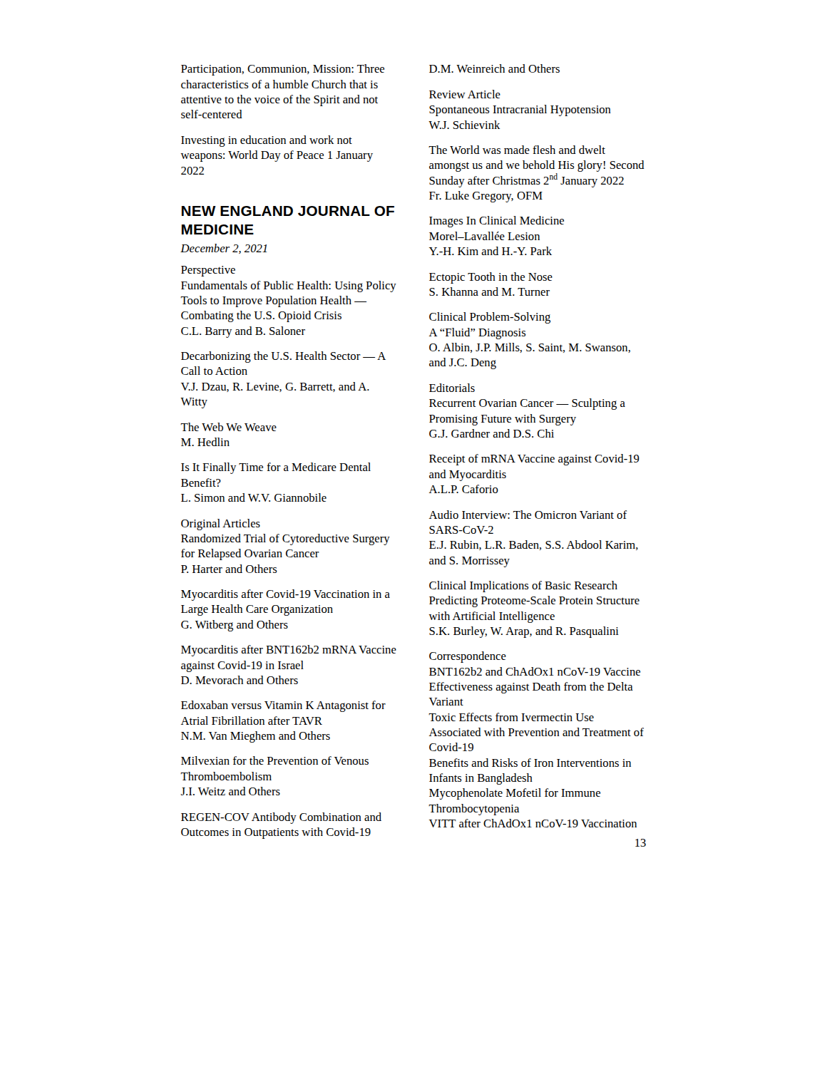Participation, Communion, Mission: Three characteristics of a humble Church that is attentive to the voice of the Spirit and not self-centered
Investing in education and work not weapons: World Day of Peace 1 January 2022
NEW ENGLAND JOURNAL OF MEDICINE
December 2, 2021
Perspective
Fundamentals of Public Health: Using Policy Tools to Improve Population Health — Combating the U.S. Opioid Crisis
C.L. Barry and B. Saloner
Decarbonizing the U.S. Health Sector — A Call to Action
V.J. Dzau, R. Levine, G. Barrett, and A. Witty
The Web We Weave
M. Hedlin
Is It Finally Time for a Medicare Dental Benefit?
L. Simon and W.V. Giannobile
Original Articles
Randomized Trial of Cytoreductive Surgery for Relapsed Ovarian Cancer
P. Harter and Others
Myocarditis after Covid-19 Vaccination in a Large Health Care Organization
G. Witberg and Others
Myocarditis after BNT162b2 mRNA Vaccine against Covid-19 in Israel
D. Mevorach and Others
Edoxaban versus Vitamin K Antagonist for Atrial Fibrillation after TAVR
N.M. Van Mieghem and Others
Milvexian for the Prevention of Venous Thromboembolism
J.I. Weitz and Others
REGEN-COV Antibody Combination and Outcomes in Outpatients with Covid-19
D.M. Weinreich and Others
Review Article
Spontaneous Intracranial Hypotension
W.J. Schievink
The World was made flesh and dwelt amongst us and we behold His glory! Second Sunday after Christmas 2nd January 2022
Fr. Luke Gregory, OFM
Images In Clinical Medicine
Morel–Lavallée Lesion
Y.-H. Kim and H.-Y. Park
Ectopic Tooth in the Nose
S. Khanna and M. Turner
Clinical Problem-Solving
A “Fluid” Diagnosis
O. Albin, J.P. Mills, S. Saint, M. Swanson, and J.C. Deng
Editorials
Recurrent Ovarian Cancer — Sculpting a Promising Future with Surgery
G.J. Gardner and D.S. Chi
Receipt of mRNA Vaccine against Covid-19 and Myocarditis
A.L.P. Caforio
Audio Interview: The Omicron Variant of SARS-CoV-2
E.J. Rubin, L.R. Baden, S.S. Abdool Karim, and S. Morrissey
Clinical Implications of Basic Research
Predicting Proteome-Scale Protein Structure with Artificial Intelligence
S.K. Burley, W. Arap, and R. Pasqualini
Correspondence
BNT162b2 and ChAdOx1 nCoV-19 Vaccine Effectiveness against Death from the Delta Variant
Toxic Effects from Ivermectin Use Associated with Prevention and Treatment of Covid-19
Benefits and Risks of Iron Interventions in Infants in Bangladesh
Mycophenolate Mofetil for Immune Thrombocytopenia
VITT after ChAdOx1 nCoV-19 Vaccination
13